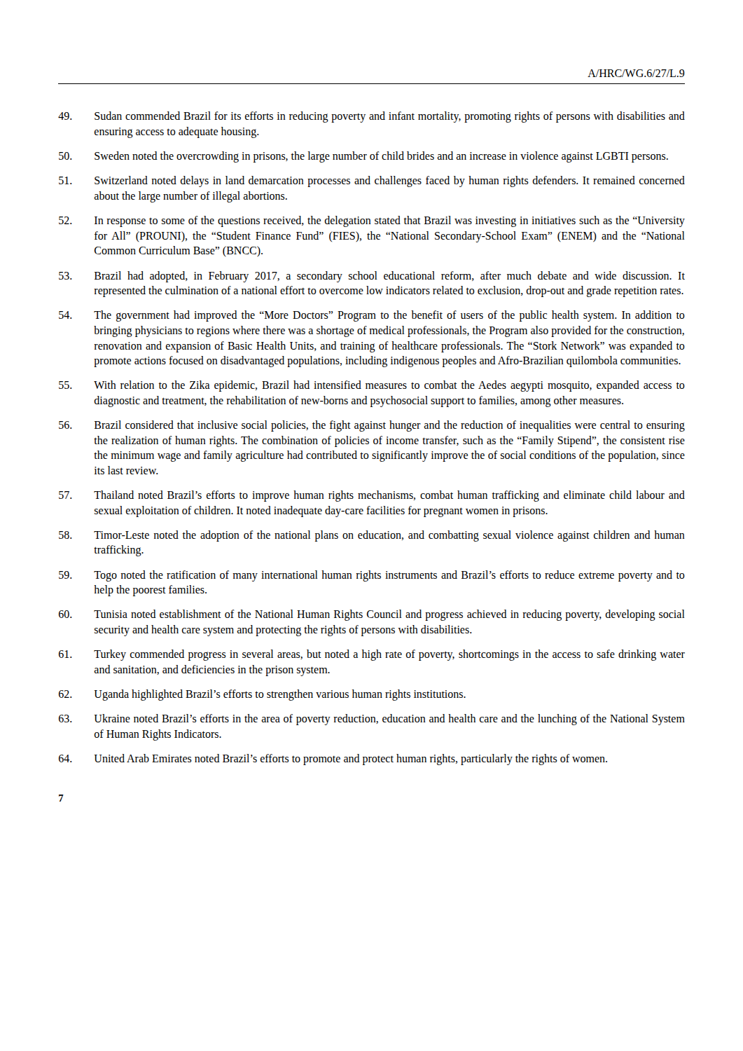A/HRC/WG.6/27/L.9
49. Sudan commended Brazil for its efforts in reducing poverty and infant mortality, promoting rights of persons with disabilities and ensuring access to adequate housing.
50. Sweden noted the overcrowding in prisons, the large number of child brides and an increase in violence against LGBTI persons.
51. Switzerland noted delays in land demarcation processes and challenges faced by human rights defenders. It remained concerned about the large number of illegal abortions.
52. In response to some of the questions received, the delegation stated that Brazil was investing in initiatives such as the “University for All” (PROUNI), the “Student Finance Fund” (FIES), the “National Secondary-School Exam” (ENEM) and the “National Common Curriculum Base” (BNCC).
53. Brazil had adopted, in February 2017, a secondary school educational reform, after much debate and wide discussion. It represented the culmination of a national effort to overcome low indicators related to exclusion, drop-out and grade repetition rates.
54. The government had improved the “More Doctors” Program to the benefit of users of the public health system. In addition to bringing physicians to regions where there was a shortage of medical professionals, the Program also provided for the construction, renovation and expansion of Basic Health Units, and training of healthcare professionals. The “Stork Network” was expanded to promote actions focused on disadvantaged populations, including indigenous peoples and Afro-Brazilian quilombola communities.
55. With relation to the Zika epidemic, Brazil had intensified measures to combat the Aedes aegypti mosquito, expanded access to diagnostic and treatment, the rehabilitation of new-borns and psychosocial support to families, among other measures.
56. Brazil considered that inclusive social policies, the fight against hunger and the reduction of inequalities were central to ensuring the realization of human rights. The combination of policies of income transfer, such as the “Family Stipend”, the consistent rise the minimum wage and family agriculture had contributed to significantly improve the of social conditions of the population, since its last review.
57. Thailand noted Brazil’s efforts to improve human rights mechanisms, combat human trafficking and eliminate child labour and sexual exploitation of children. It noted inadequate day-care facilities for pregnant women in prisons.
58. Timor-Leste noted the adoption of the national plans on education, and combatting sexual violence against children and human trafficking.
59. Togo noted the ratification of many international human rights instruments and Brazil’s efforts to reduce extreme poverty and to help the poorest families.
60. Tunisia noted establishment of the National Human Rights Council and progress achieved in reducing poverty, developing social security and health care system and protecting the rights of persons with disabilities.
61. Turkey commended progress in several areas, but noted a high rate of poverty, shortcomings in the access to safe drinking water and sanitation, and deficiencies in the prison system.
62. Uganda highlighted Brazil’s efforts to strengthen various human rights institutions.
63. Ukraine noted Brazil’s efforts in the area of poverty reduction, education and health care and the lunching of the National System of Human Rights Indicators.
64. United Arab Emirates noted Brazil’s efforts to promote and protect human rights, particularly the rights of women.
7